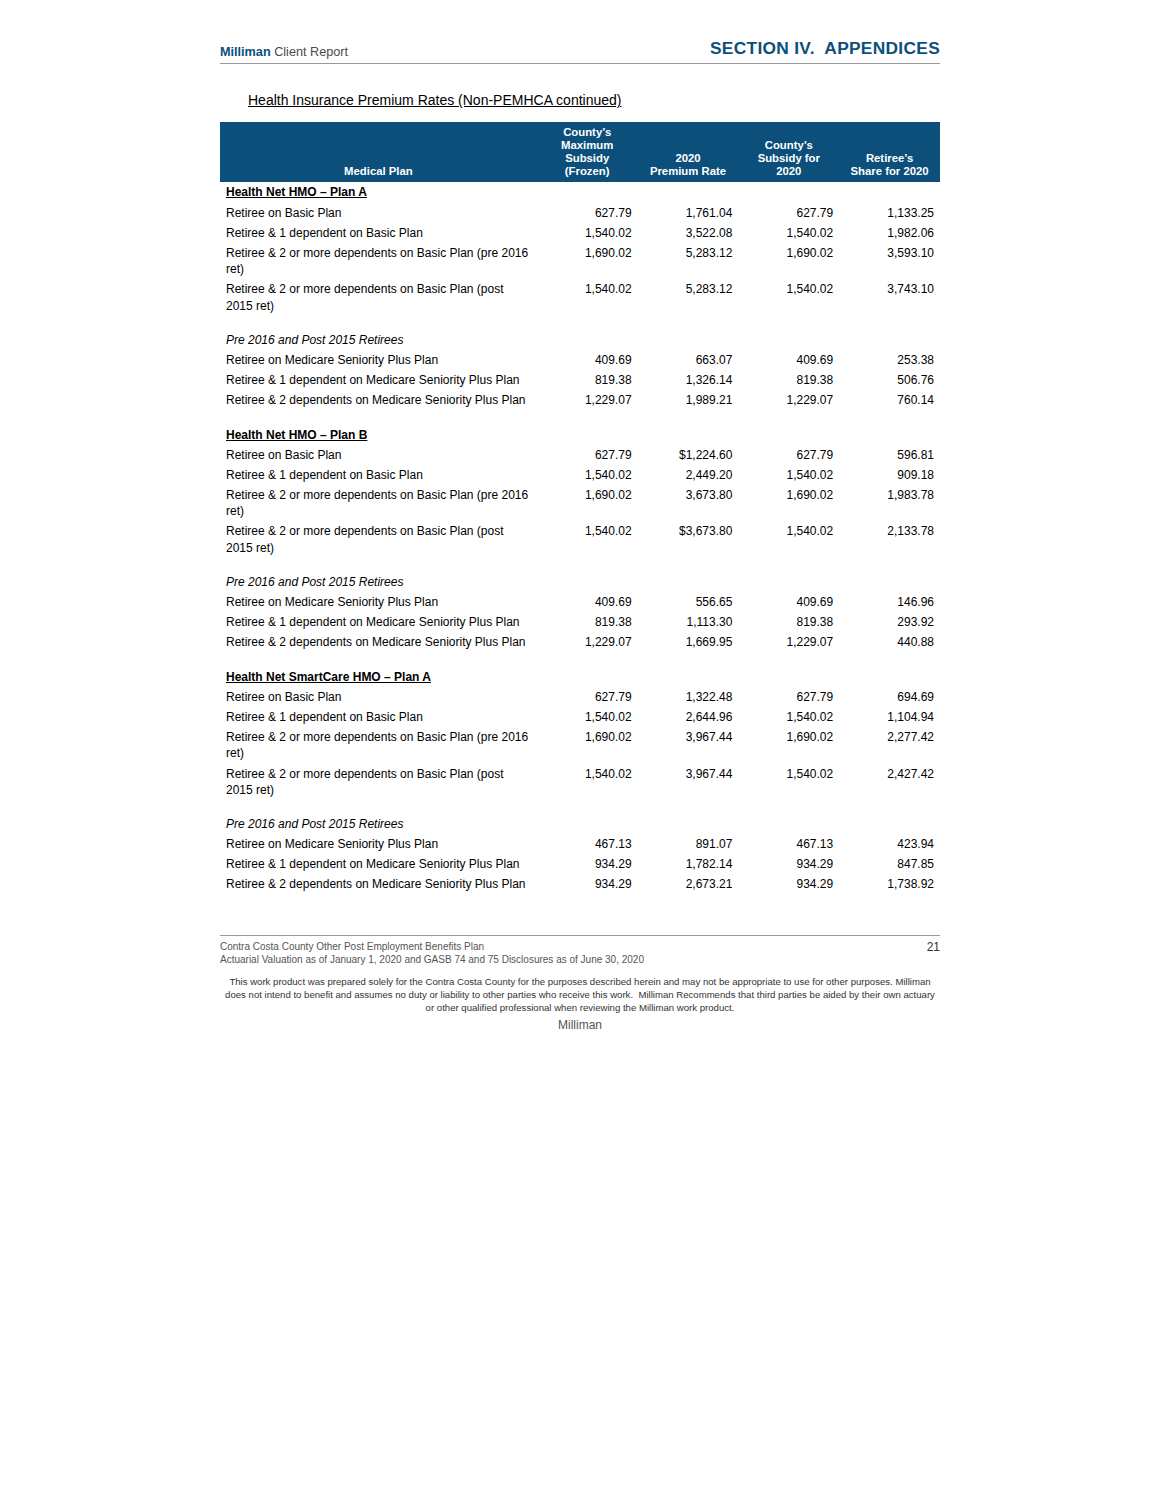Milliman Client Report
SECTION IV. APPENDICES
Health Insurance Premium Rates (Non-PEMHCA continued)
| Medical Plan | County’s Maximum Subsidy (Frozen) | 2020 Premium Rate | County’s Subsidy for 2020 | Retiree’s Share for 2020 |
| --- | --- | --- | --- | --- |
| Health Net HMO – Plan A | | | | |
| Retiree on Basic Plan | 627.79 | 1,761.04 | 627.79 | 1,133.25 |
| Retiree & 1 dependent on Basic Plan | 1,540.02 | 3,522.08 | 1,540.02 | 1,982.06 |
| Retiree & 2 or more dependents on Basic Plan (pre 2016 ret) | 1,690.02 | 5,283.12 | 1,690.02 | 3,593.10 |
| Retiree & 2 or more dependents on Basic Plan (post 2015 ret) | 1,540.02 | 5,283.12 | 1,540.02 | 3,743.10 |
| Pre 2016 and Post 2015 Retirees | | | | |
| Retiree on Medicare Seniority Plus Plan | 409.69 | 663.07 | 409.69 | 253.38 |
| Retiree & 1 dependent on Medicare Seniority Plus Plan | 819.38 | 1,326.14 | 819.38 | 506.76 |
| Retiree & 2 dependents on Medicare Seniority Plus Plan | 1,229.07 | 1,989.21 | 1,229.07 | 760.14 |
| Health Net HMO – Plan B | | | | |
| Retiree on Basic Plan | 627.79 | $1,224.60 | 627.79 | 596.81 |
| Retiree & 1 dependent on Basic Plan | 1,540.02 | 2,449.20 | 1,540.02 | 909.18 |
| Retiree & 2 or more dependents on Basic Plan (pre 2016 ret) | 1,690.02 | 3,673.80 | 1,690.02 | 1,983.78 |
| Retiree & 2 or more dependents on Basic Plan (post 2015 ret) | 1,540.02 | $3,673.80 | 1,540.02 | 2,133.78 |
| Pre 2016 and Post 2015 Retirees | | | | |
| Retiree on Medicare Seniority Plus Plan | 409.69 | 556.65 | 409.69 | 146.96 |
| Retiree & 1 dependent on Medicare Seniority Plus Plan | 819.38 | 1,113.30 | 819.38 | 293.92 |
| Retiree & 2 dependents on Medicare Seniority Plus Plan | 1,229.07 | 1,669.95 | 1,229.07 | 440.88 |
| Health Net SmartCare HMO – Plan A | | | | |
| Retiree on Basic Plan | 627.79 | 1,322.48 | 627.79 | 694.69 |
| Retiree & 1 dependent on Basic Plan | 1,540.02 | 2,644.96 | 1,540.02 | 1,104.94 |
| Retiree & 2 or more dependents on Basic Plan (pre 2016 ret) | 1,690.02 | 3,967.44 | 1,690.02 | 2,277.42 |
| Retiree & 2 or more dependents on Basic Plan (post 2015 ret) | 1,540.02 | 3,967.44 | 1,540.02 | 2,427.42 |
| Pre 2016 and Post 2015 Retirees | | | | |
| Retiree on Medicare Seniority Plus Plan | 467.13 | 891.07 | 467.13 | 423.94 |
| Retiree & 1 dependent on Medicare Seniority Plus Plan | 934.29 | 1,782.14 | 934.29 | 847.85 |
| Retiree & 2 dependents on Medicare Seniority Plus Plan | 934.29 | 2,673.21 | 934.29 | 1,738.92 |
Contra Costa County Other Post Employment Benefits Plan
Actuarial Valuation as of January 1, 2020 and GASB 74 and 75 Disclosures as of June 30, 2020
21
This work product was prepared solely for the Contra Costa County for the purposes described herein and may not be appropriate to use for other purposes. Milliman does not intend to benefit and assumes no duty or liability to other parties who receive this work. Milliman Recommends that third parties be aided by their own actuary or other qualified professional when reviewing the Milliman work product.
Milliman